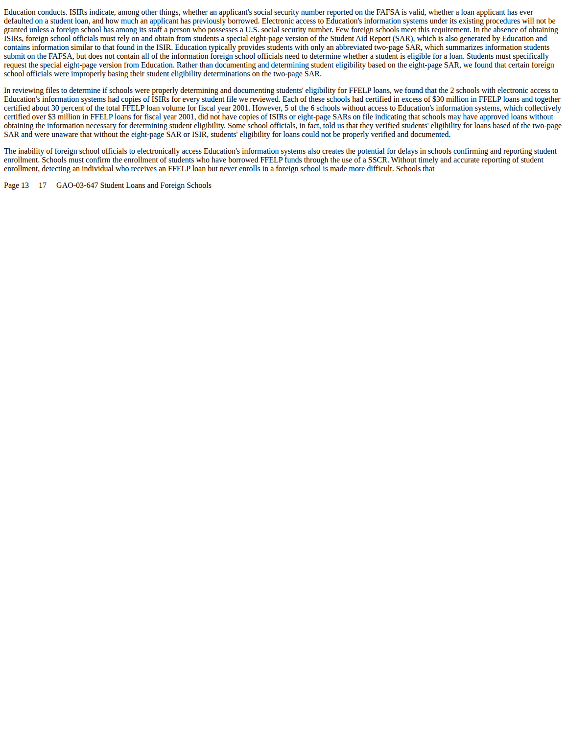Education conducts. ISIRs indicate, among other things, whether an applicant's social security number reported on the FAFSA is valid, whether a loan applicant has ever defaulted on a student loan, and how much an applicant has previously borrowed. Electronic access to Education's information systems under its existing procedures will not be granted unless a foreign school has among its staff a person who possesses a U.S. social security number. Few foreign schools meet this requirement. In the absence of obtaining ISIRs, foreign school officials must rely on and obtain from students a special eight-page version of the Student Aid Report (SAR), which is also generated by Education and contains information similar to that found in the ISIR. Education typically provides students with only an abbreviated two-page SAR, which summarizes information students submit on the FAFSA, but does not contain all of the information foreign school officials need to determine whether a student is eligible for a loan. Students must specifically request the special eight-page version from Education. Rather than documenting and determining student eligibility based on the eight-page SAR, we found that certain foreign school officials were improperly basing their student eligibility determinations on the two-page SAR.
In reviewing files to determine if schools were properly determining and documenting students' eligibility for FFELP loans, we found that the 2 schools with electronic access to Education's information systems had copies of ISIRs for every student file we reviewed. Each of these schools had certified in excess of $30 million in FFELP loans and together certified about 30 percent of the total FFELP loan volume for fiscal year 2001. However, 5 of the 6 schools without access to Education's information systems, which collectively certified over $3 million in FFELP loans for fiscal year 2001, did not have copies of ISIRs or eight-page SARs on file indicating that schools may have approved loans without obtaining the information necessary for determining student eligibility. Some school officials, in fact, told us that they verified students' eligibility for loans based of the two-page SAR and were unaware that without the eight-page SAR or ISIR, students' eligibility for loans could not be properly verified and documented.
The inability of foreign school officials to electronically access Education's information systems also creates the potential for delays in schools confirming and reporting student enrollment. Schools must confirm the enrollment of students who have borrowed FFELP funds through the use of a SSCR. Without timely and accurate reporting of student enrollment, detecting an individual who receives an FFELP loan but never enrolls in a foreign school is made more difficult. Schools that
Page 13 17 GAO-03-647 Student Loans and Foreign Schools